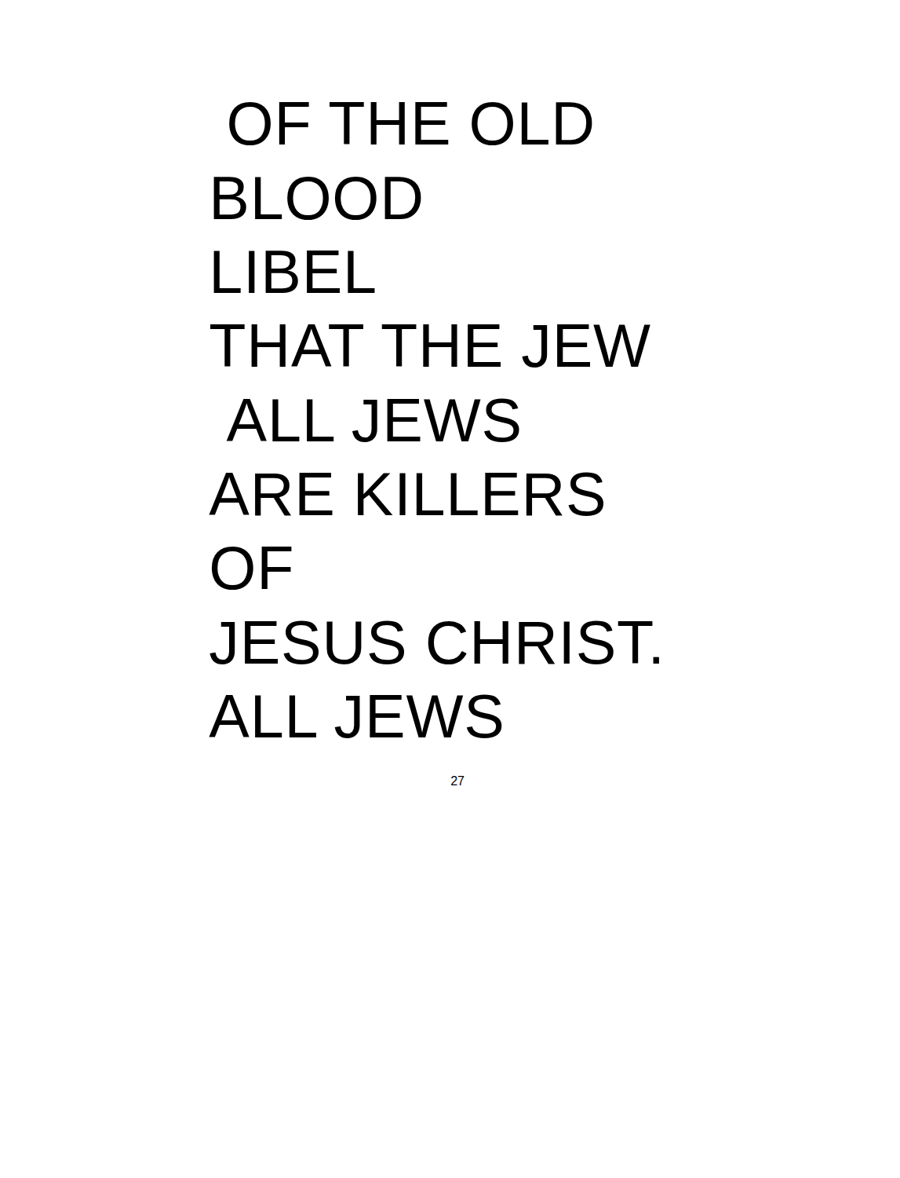OF THE OLD BLOOD
LIBEL
THAT THE JEW
ALL JEWS
ARE KILLERS
OF
JESUS CHRIST.
ALL JEWS
27